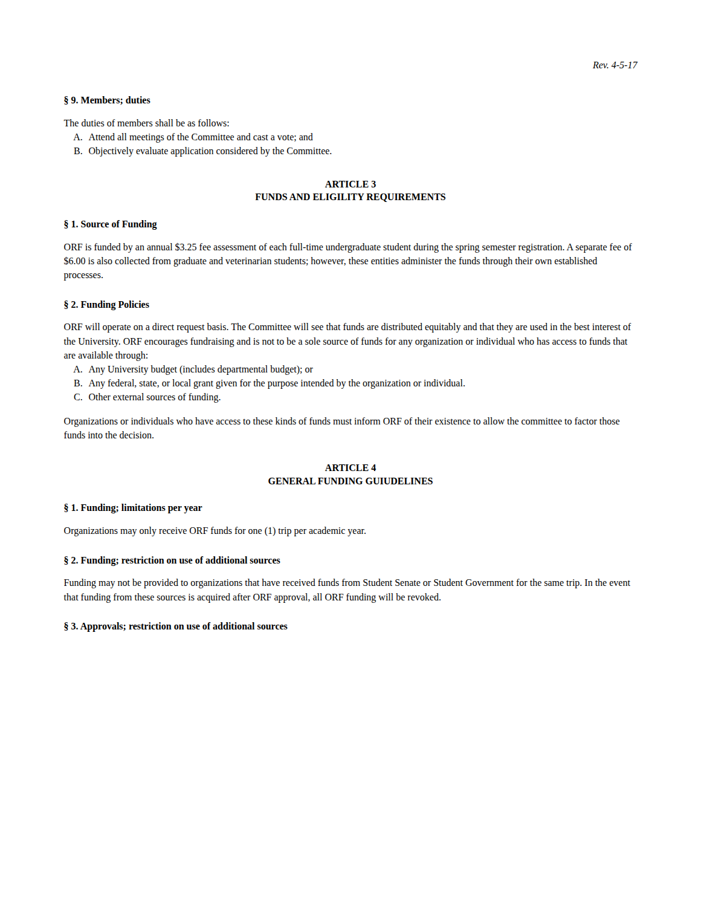Rev. 4-5-17
§ 9. Members; duties
The duties of members shall be as follows:
Attend all meetings of the Committee and cast a vote; and
Objectively evaluate application considered by the Committee.
ARTICLE 3
FUNDS AND ELIGILITY REQUIREMENTS
§ 1. Source of Funding
ORF is funded by an annual $3.25 fee assessment of each full-time undergraduate student during the spring semester registration. A separate fee of $6.00 is also collected from graduate and veterinarian students; however, these entities administer the funds through their own established processes.
§ 2. Funding Policies
ORF will operate on a direct request basis. The Committee will see that funds are distributed equitably and that they are used in the best interest of the University. ORF encourages fundraising and is not to be a sole source of funds for any organization or individual who has access to funds that are available through:
Any University budget (includes departmental budget); or
Any federal, state, or local grant given for the purpose intended by the organization or individual.
Other external sources of funding.
Organizations or individuals who have access to these kinds of funds must inform ORF of their existence to allow the committee to factor those funds into the decision.
ARTICLE 4
GENERAL FUNDING GUIUDELINES
§ 1. Funding; limitations per year
Organizations may only receive ORF funds for one (1) trip per academic year.
§ 2. Funding; restriction on use of additional sources
Funding may not be provided to organizations that have received funds from Student Senate or Student Government for the same trip. In the event that funding from these sources is acquired after ORF approval, all ORF funding will be revoked.
§ 3. Approvals; restriction on use of additional sources